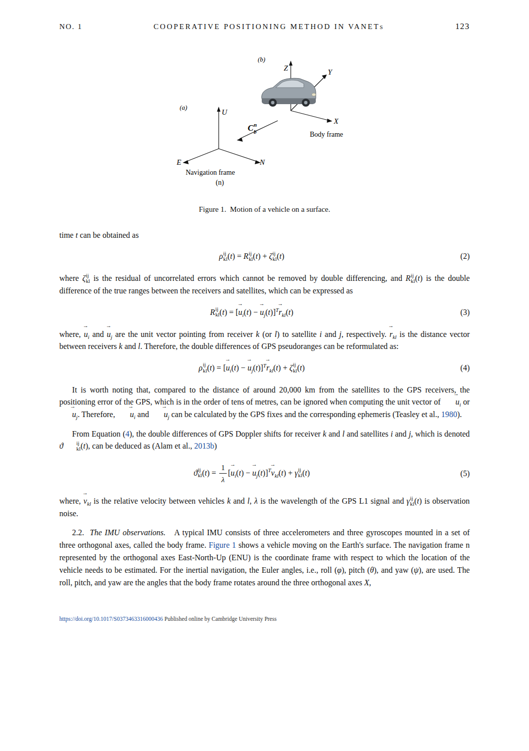NO. 1 COOPERATIVE POSITIONING METHOD IN VANETs 123
(b) Z Y X Body frame (a) U E N Navigation frame (n) C n b
Figure 1. Motion of a vehicle on a surface.
time t can be obtained as
ρijkl(t) = Rijkl(t) + ζijkl(t)
(2)
where ζijkl is the residual of uncorrelated errors which cannot be removed by double differencing, and Rijkl(t) is the double difference of the true ranges between the receivers and satellites, which can be expressed as
Rijkl(t) = [ui(t) − uj(t)]Trkl(t)
(3)
where, ui and uj are the unit vector pointing from receiver k (or l) to satellite i and j, respectively. rkl is the distance vector between receivers k and l. Therefore, the double differences of GPS pseudoranges can be reformulated as:
ρijkl(t) = [ui(t) − uj(t)]Trkl(t) + ζijkl(t)
(4)
It is worth noting that, compared to the distance of around 20,000 km from the satellites to the GPS receivers, the positioning error of the GPS, which is in the order of tens of metres, can be ignored when computing the unit vector of ui or uj. Therefore, ui and uj can be calculated by the GPS fixes and the corresponding ephemeris (Teasley et al., 1980).
From Equation (4), the double differences of GPS Doppler shifts for receiver k and l and satellites i and j, which is denoted ϑijkl(t), can be deduced as (Alam et al., 2013b)
ϑijkl(t) = 1 λ[ui(t) − uj(t)]Tvkl(t) + γijkl(t)
(5)
where, vkl is the relative velocity between vehicles k and l, λ is the wavelength of the GPS L1 signal and γijkl(t) is observation noise.
2.2. The IMU observations. A typical IMU consists of three accelerometers and three gyroscopes mounted in a set of three orthogonal axes, called the body frame. Figure 1 shows a vehicle moving on the Earth's surface. The navigation frame n represented by the orthogonal axes East-North-Up (ENU) is the coordinate frame with respect to which the location of the vehicle needs to be estimated. For the inertial navigation, the Euler angles, i.e., roll (φ), pitch (θ), and yaw (ψ), are used. The roll, pitch, and yaw are the angles that the body frame rotates around the three orthogonal axes X,
https://doi.org/10.1017/S0373463316000436 Published online by Cambridge University Press